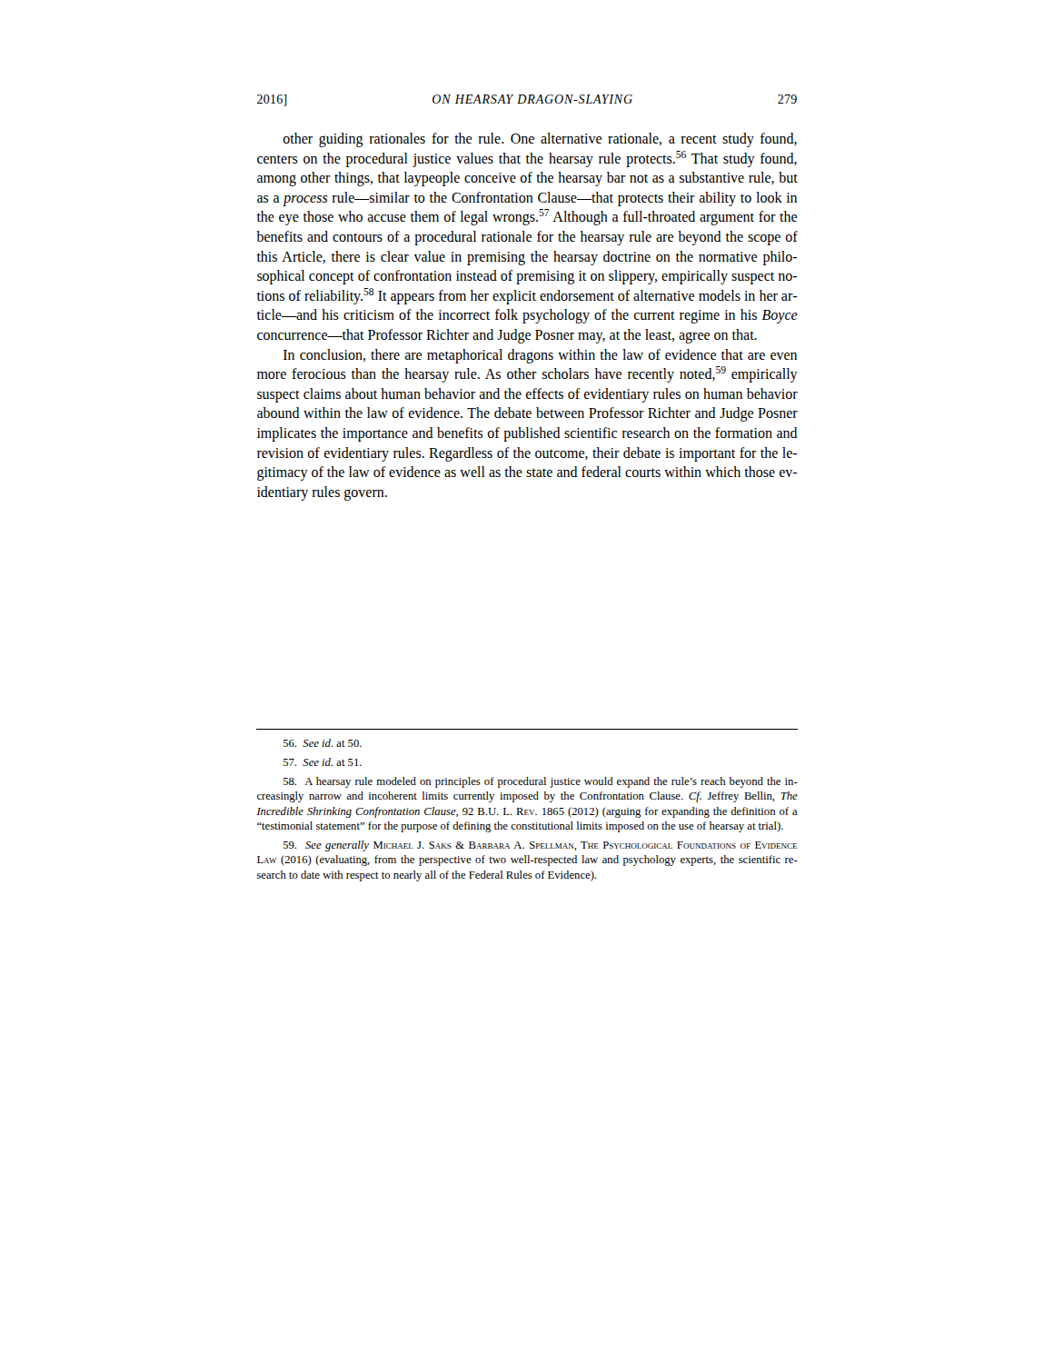2016] ON HEARSAY DRAGON-SLAYING 279
other guiding rationales for the rule. One alternative rationale, a recent study found, centers on the procedural justice values that the hearsay rule protects.56 That study found, among other things, that laypeople conceive of the hearsay bar not as a substantive rule, but as a process rule—similar to the Confrontation Clause—that protects their ability to look in the eye those who accuse them of legal wrongs.57 Although a full-throated argument for the benefits and contours of a procedural rationale for the hearsay rule are beyond the scope of this Article, there is clear value in premising the hearsay doctrine on the normative philosophical concept of confrontation instead of premising it on slippery, empirically suspect notions of reliability.58 It appears from her explicit endorsement of alternative models in her article—and his criticism of the incorrect folk psychology of the current regime in his Boyce concurrence—that Professor Richter and Judge Posner may, at the least, agree on that.
In conclusion, there are metaphorical dragons within the law of evidence that are even more ferocious than the hearsay rule. As other scholars have recently noted,59 empirically suspect claims about human behavior and the effects of evidentiary rules on human behavior abound within the law of evidence. The debate between Professor Richter and Judge Posner implicates the importance and benefits of published scientific research on the formation and revision of evidentiary rules. Regardless of the outcome, their debate is important for the legitimacy of the law of evidence as well as the state and federal courts within which those evidentiary rules govern.
56. See id. at 50.
57. See id. at 51.
58. A hearsay rule modeled on principles of procedural justice would expand the rule’s reach beyond the increasingly narrow and incoherent limits currently imposed by the Confrontation Clause. Cf. Jeffrey Bellin, The Incredible Shrinking Confrontation Clause, 92 B.U. L. Rev. 1865 (2012) (arguing for expanding the definition of a “testimonial statement” for the purpose of defining the constitutional limits imposed on the use of hearsay at trial).
59. See generally Michael J. Saks & Barbara A. Spellman, The Psychological Foundations of Evidence Law (2016) (evaluating, from the perspective of two well-respected law and psychology experts, the scientific research to date with respect to nearly all of the Federal Rules of Evidence).